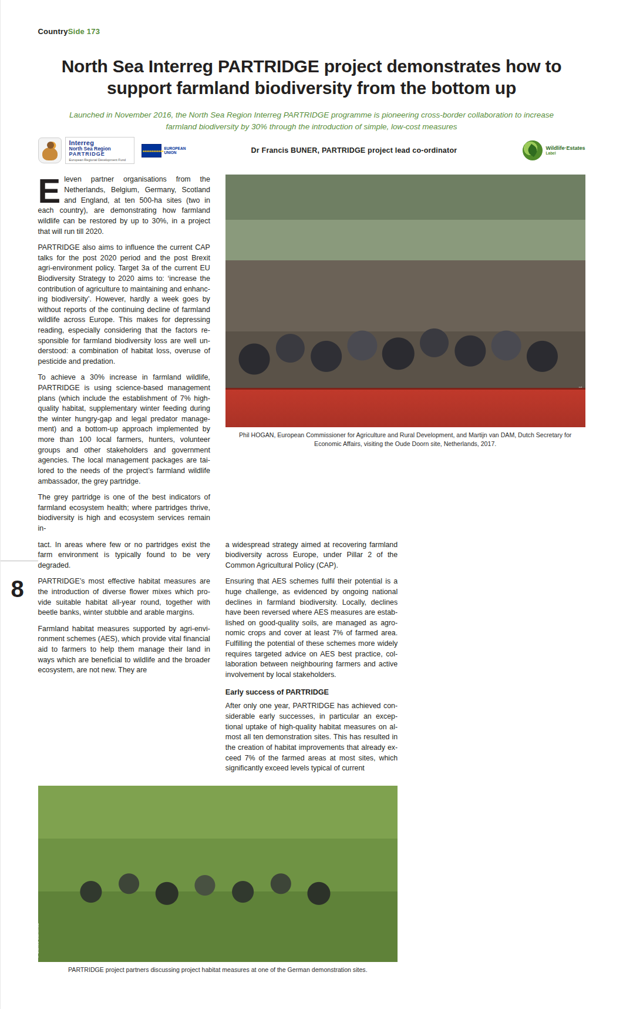Country Side 173
North Sea Interreg PARTRIDGE project demonstrates how to support farmland biodiversity from the bottom up
Launched in November 2016, the North Sea Region Interreg PARTRIDGE programme is pioneering cross-border collaboration to increase farmland biodiversity by 30% through the introduction of simple, low-cost measures
Interreg
North Sea Region
PARTRIDGE
European Regional Development Fund
EUROPEAN
UNION
Dr Francis BUNER, PARTRIDGE project lead co-ordinator
Wildlife·EstatesLabel
Eleven partner organisations from the Netherlands, Belgium, Germany, Scotland and England, at ten 500-ha sites (two in each country), are demonstrating how farmland wildlife can be restored by up to 30%, in a project that will run till 2020.
PARTRIDGE also aims to influence the current CAP talks for the post 2020 period and the post Brexit agri-environment policy. Target 3a of the current EU Biodiversity Strategy to 2020 aims to: ‘increase the contribution of agriculture to maintaining and enhancing biodiversity’. However, hardly a week goes by without reports of the continuing decline of farmland wildlife across Europe. This makes for depressing reading, especially considering that the factors responsible for farmland biodiversity loss are well understood: a combination of habitat loss, overuse of pesticide and predation.
To achieve a 30% increase in farmland wildlife, PARTRIDGE is using science-based management plans (which include the establishment of 7% high-quality habitat, supplementary winter feeding during the winter hungry-gap and legal predator management) and a bottom-up approach implemented by more than 100 local farmers, hunters, volunteer groups and other stakeholders and government agencies. The local management packages are tailored to the needs of the project’s farmland wildlife ambassador, the grey partridge.
The grey partridge is one of the best indicators of farmland ecosystem health; where partridges thrive, biodiversity is high and ecosystem services remain in-
© PARTRIDGE
Phil HOGAN, European Commissioner for Agriculture and Rural Development, and Martijn van DAM, Dutch Secretary for Economic Affairs, visiting the Oude Doorn site, Netherlands, 2017.
tact. In areas where few or no partridges exist the farm environment is typically found to be very degraded.
PARTRIDGE’s most effective habitat measures are the introduction of diverse flower mixes which provide suitable habitat all-year round, together with beetle banks, winter stubble and arable margins.
Farmland habitat measures supported by agri-environment schemes (AES), which provide vital financial aid to farmers to help them manage their land in ways which are beneficial to wildlife and the broader ecosystem, are not new. They are
a widespread strategy aimed at recovering farmland biodiversity across Europe, under Pillar 2 of the Common Agricultural Policy (CAP).
Ensuring that AES schemes fulfil their potential is a huge challenge, as evidenced by ongoing national declines in farmland biodiversity. Locally, declines have been reversed where AES measures are established on good-quality soils, are managed as agronomic crops and cover at least 7% of farmed area. Fulfilling the potential of these schemes more widely requires targeted advice on AES best practice, collaboration between neighbouring farmers and active involvement by local stakeholders.
Early success of PARTRIDGE
After only one year, PARTRIDGE has achieved considerable early successes, in particular an exceptional uptake of high-quality habitat measures on almost all ten demonstration sites. This has resulted in the creation of habitat improvements that already exceed 7% of the farmed areas at most sites, which significantly exceed levels typical of current
© Carlos Sanchez
PARTRIDGE project partners discussing project habitat measures at one of the German demonstration sites.
8